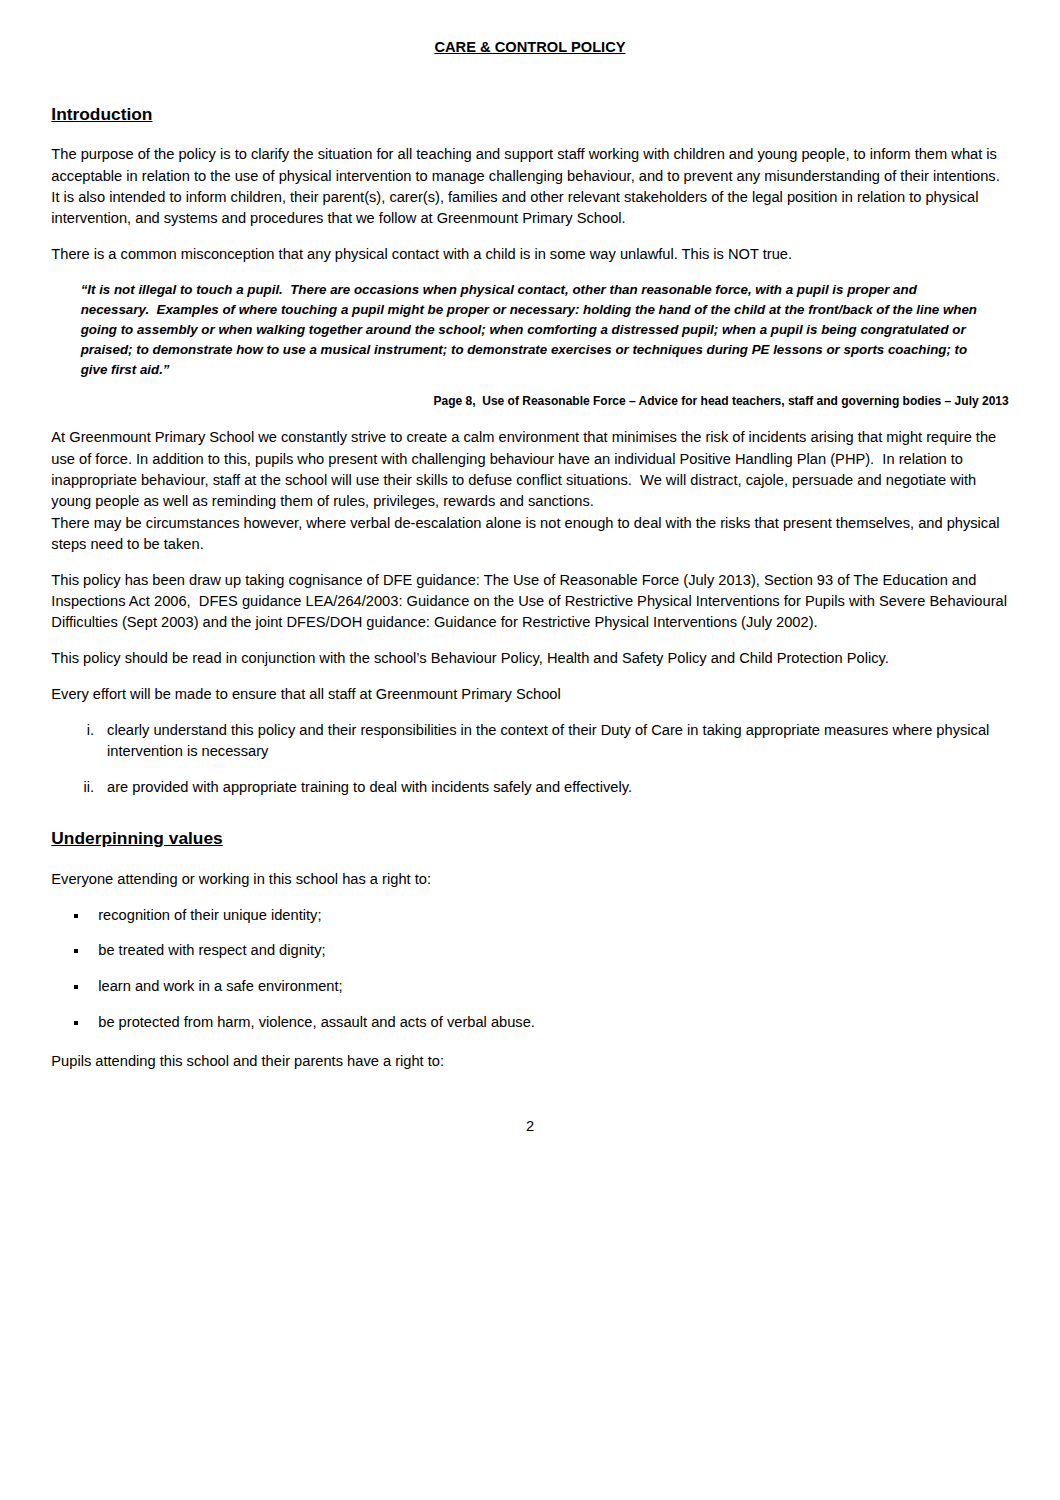CARE & CONTROL POLICY
Introduction
The purpose of the policy is to clarify the situation for all teaching and support staff working with children and young people, to inform them what is acceptable in relation to the use of physical intervention to manage challenging behaviour, and to prevent any misunderstanding of their intentions. It is also intended to inform children, their parent(s), carer(s), families and other relevant stakeholders of the legal position in relation to physical intervention, and systems and procedures that we follow at Greenmount Primary School.
There is a common misconception that any physical contact with a child is in some way unlawful. This is NOT true.
“It is not illegal to touch a pupil. There are occasions when physical contact, other than reasonable force, with a pupil is proper and necessary. Examples of where touching a pupil might be proper or necessary: holding the hand of the child at the front/back of the line when going to assembly or when walking together around the school; when comforting a distressed pupil; when a pupil is being congratulated or praised; to demonstrate how to use a musical instrument; to demonstrate exercises or techniques during PE lessons or sports coaching; to give first aid.”
Page 8, Use of Reasonable Force – Advice for head teachers, staff and governing bodies – July 2013
At Greenmount Primary School we constantly strive to create a calm environment that minimises the risk of incidents arising that might require the use of force. In addition to this, pupils who present with challenging behaviour have an individual Positive Handling Plan (PHP). In relation to inappropriate behaviour, staff at the school will use their skills to defuse conflict situations. We will distract, cajole, persuade and negotiate with young people as well as reminding them of rules, privileges, rewards and sanctions.
There may be circumstances however, where verbal de-escalation alone is not enough to deal with the risks that present themselves, and physical steps need to be taken.
This policy has been draw up taking cognisance of DFE guidance: The Use of Reasonable Force (July 2013), Section 93 of The Education and Inspections Act 2006, DFES guidance LEA/264/2003: Guidance on the Use of Restrictive Physical Interventions for Pupils with Severe Behavioural Difficulties (Sept 2003) and the joint DFES/DOH guidance: Guidance for Restrictive Physical Interventions (July 2002).
This policy should be read in conjunction with the school’s Behaviour Policy, Health and Safety Policy and Child Protection Policy.
Every effort will be made to ensure that all staff at Greenmount Primary School
clearly understand this policy and their responsibilities in the context of their Duty of Care in taking appropriate measures where physical intervention is necessary
are provided with appropriate training to deal with incidents safely and effectively.
Underpinning values
Everyone attending or working in this school has a right to:
recognition of their unique identity;
be treated with respect and dignity;
learn and work in a safe environment;
be protected from harm, violence, assault and acts of verbal abuse.
Pupils attending this school and their parents have a right to:
2